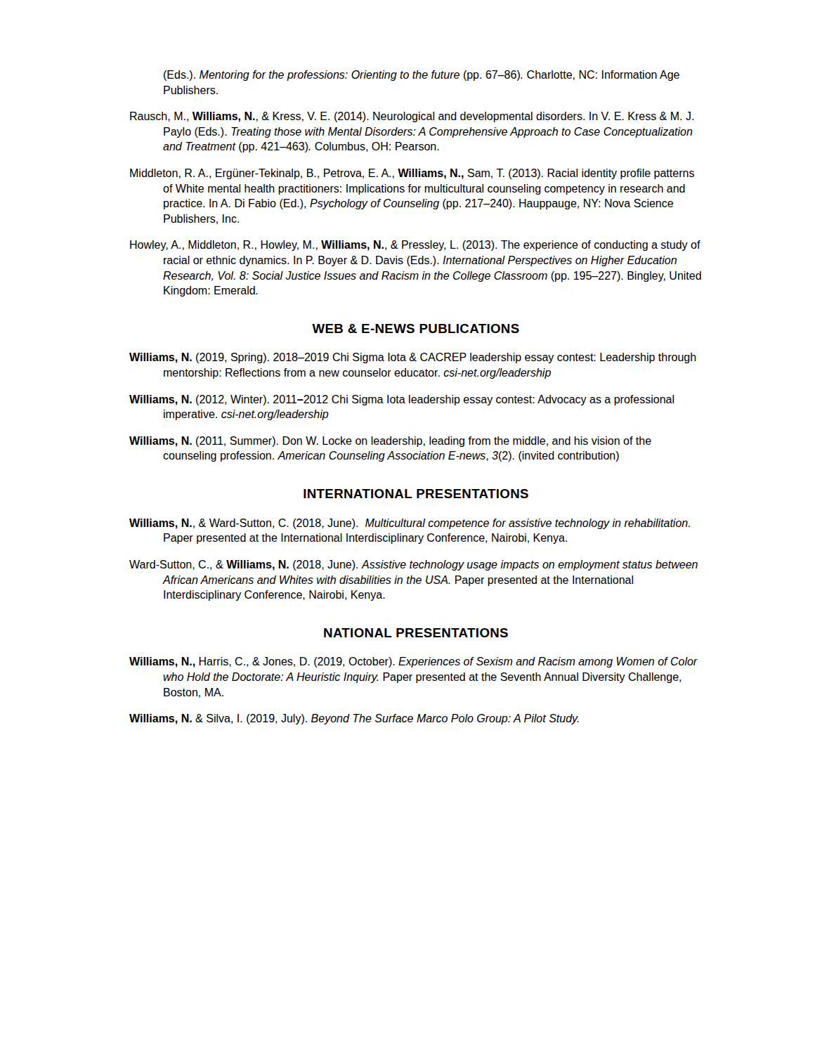(Eds.). Mentoring for the professions: Orienting to the future (pp. 67–86). Charlotte, NC: Information Age Publishers.
Rausch, M., Williams, N., & Kress, V. E. (2014). Neurological and developmental disorders. In V. E. Kress & M. J. Paylo (Eds.). Treating those with Mental Disorders: A Comprehensive Approach to Case Conceptualization and Treatment (pp. 421–463). Columbus, OH: Pearson.
Middleton, R. A., Ergüner-Tekinalp, B., Petrova, E. A., Williams, N., Sam, T. (2013). Racial identity profile patterns of White mental health practitioners: Implications for multicultural counseling competency in research and practice. In A. Di Fabio (Ed.), Psychology of Counseling (pp. 217–240). Hauppauge, NY: Nova Science Publishers, Inc.
Howley, A., Middleton, R., Howley, M., Williams, N., & Pressley, L. (2013). The experience of conducting a study of racial or ethnic dynamics. In P. Boyer & D. Davis (Eds.). International Perspectives on Higher Education Research, Vol. 8: Social Justice Issues and Racism in the College Classroom (pp. 195–227). Bingley, United Kingdom: Emerald.
WEB & E-NEWS PUBLICATIONS
Williams, N. (2019, Spring). 2018–2019 Chi Sigma Iota & CACREP leadership essay contest: Leadership through mentorship: Reflections from a new counselor educator. csi-net.org/leadership
Williams, N. (2012, Winter). 2011–2012 Chi Sigma Iota leadership essay contest: Advocacy as a professional imperative. csi-net.org/leadership
Williams, N. (2011, Summer). Don W. Locke on leadership, leading from the middle, and his vision of the counseling profession. American Counseling Association E-news, 3(2). (invited contribution)
INTERNATIONAL PRESENTATIONS
Williams, N., & Ward-Sutton, C. (2018, June). Multicultural competence for assistive technology in rehabilitation. Paper presented at the International Interdisciplinary Conference, Nairobi, Kenya.
Ward-Sutton, C., & Williams, N. (2018, June). Assistive technology usage impacts on employment status between African Americans and Whites with disabilities in the USA. Paper presented at the International Interdisciplinary Conference, Nairobi, Kenya.
NATIONAL PRESENTATIONS
Williams, N., Harris, C., & Jones, D. (2019, October). Experiences of Sexism and Racism among Women of Color who Hold the Doctorate: A Heuristic Inquiry. Paper presented at the Seventh Annual Diversity Challenge, Boston, MA.
Williams, N. & Silva, I. (2019, July). Beyond The Surface Marco Polo Group: A Pilot Study.